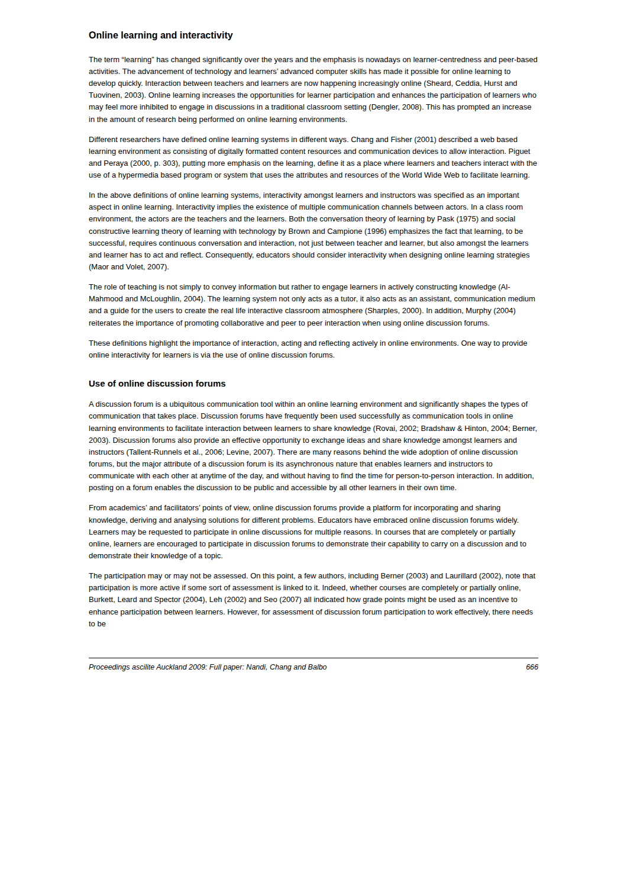Online learning and interactivity
The term “learning” has changed significantly over the years and the emphasis is nowadays on learner-centredness and peer-based activities. The advancement of technology and learners’ advanced computer skills has made it possible for online learning to develop quickly. Interaction between teachers and learners are now happening increasingly online (Sheard, Ceddia, Hurst and Tuovinen, 2003). Online learning increases the opportunities for learner participation and enhances the participation of learners who may feel more inhibited to engage in discussions in a traditional classroom setting (Dengler, 2008). This has prompted an increase in the amount of research being performed on online learning environments.
Different researchers have defined online learning systems in different ways. Chang and Fisher (2001) described a web based learning environment as consisting of digitally formatted content resources and communication devices to allow interaction. Piguet and Peraya (2000, p. 303), putting more emphasis on the learning, define it as a place where learners and teachers interact with the use of a hypermedia based program or system that uses the attributes and resources of the World Wide Web to facilitate learning.
In the above definitions of online learning systems, interactivity amongst learners and instructors was specified as an important aspect in online learning. Interactivity implies the existence of multiple communication channels between actors. In a class room environment, the actors are the teachers and the learners. Both the conversation theory of learning by Pask (1975) and social constructive learning theory of learning with technology by Brown and Campione (1996) emphasizes the fact that learning, to be successful, requires continuous conversation and interaction, not just between teacher and learner, but also amongst the learners and learner has to act and reflect. Consequently, educators should consider interactivity when designing online learning strategies (Maor and Volet, 2007).
The role of teaching is not simply to convey information but rather to engage learners in actively constructing knowledge (Al-Mahmood and McLoughlin, 2004). The learning system not only acts as a tutor, it also acts as an assistant, communication medium and a guide for the users to create the real life interactive classroom atmosphere (Sharples, 2000). In addition, Murphy (2004) reiterates the importance of promoting collaborative and peer to peer interaction when using online discussion forums.
These definitions highlight the importance of interaction, acting and reflecting actively in online environments. One way to provide online interactivity for learners is via the use of online discussion forums.
Use of online discussion forums
A discussion forum is a ubiquitous communication tool within an online learning environment and significantly shapes the types of communication that takes place. Discussion forums have frequently been used successfully as communication tools in online learning environments to facilitate interaction between learners to share knowledge (Rovai, 2002; Bradshaw & Hinton, 2004; Berner, 2003). Discussion forums also provide an effective opportunity to exchange ideas and share knowledge amongst learners and instructors (Tallent-Runnels et al., 2006; Levine, 2007). There are many reasons behind the wide adoption of online discussion forums, but the major attribute of a discussion forum is its asynchronous nature that enables learners and instructors to communicate with each other at anytime of the day, and without having to find the time for person-to-person interaction. In addition, posting on a forum enables the discussion to be public and accessible by all other learners in their own time.
From academics’ and facilitators’ points of view, online discussion forums provide a platform for incorporating and sharing knowledge, deriving and analysing solutions for different problems. Educators have embraced online discussion forums widely. Learners may be requested to participate in online discussions for multiple reasons. In courses that are completely or partially online, learners are encouraged to participate in discussion forums to demonstrate their capability to carry on a discussion and to demonstrate their knowledge of a topic.
The participation may or may not be assessed. On this point, a few authors, including Berner (2003) and Laurillard (2002), note that participation is more active if some sort of assessment is linked to it. Indeed, whether courses are completely or partially online, Burkett, Leard and Spector (2004), Leh (2002) and Seo (2007) all indicated how grade points might be used as an incentive to enhance participation between learners. However, for assessment of discussion forum participation to work effectively, there needs to be
Proceedings ascilite Auckland 2009: Full paper: Nandi, Chang and Balbo 666